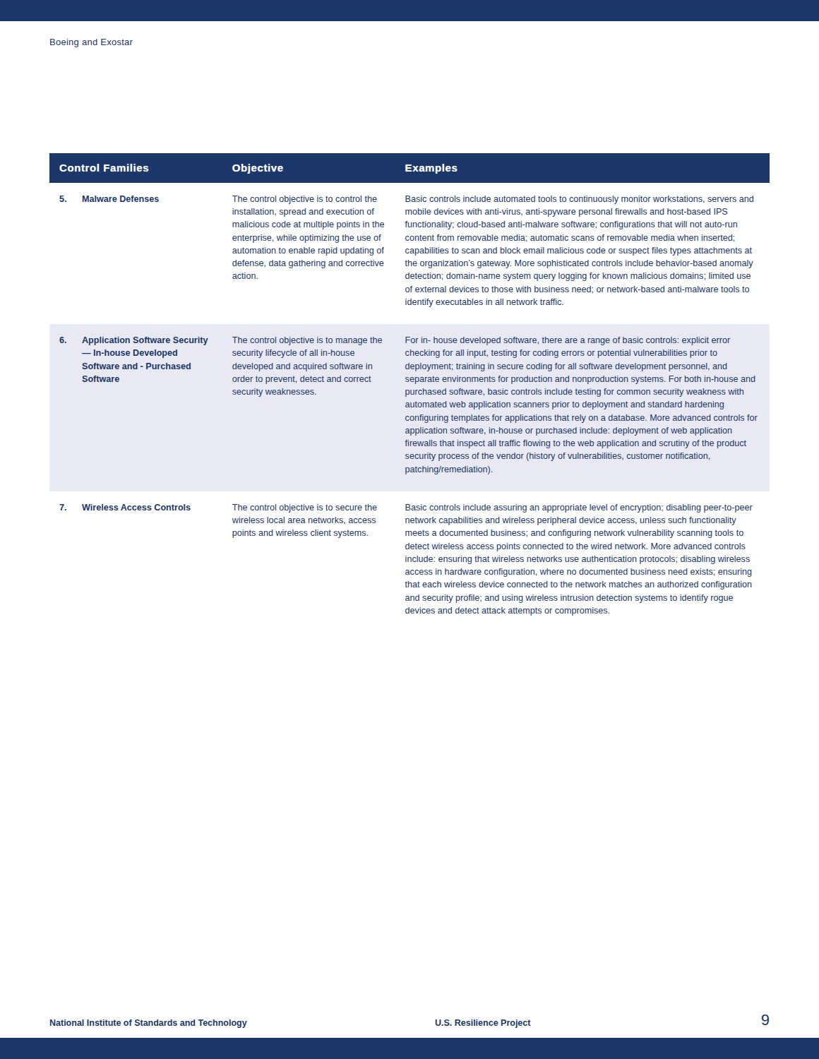Boeing and Exostar
| Control Families | Objective | Examples |
| --- | --- | --- |
| 5. Malware Defenses | The control objective is to control the installation, spread and execution of malicious code at multiple points in the enterprise, while optimizing the use of automation to enable rapid updating of defense, data gathering and corrective action. | Basic controls include automated tools to continuously monitor workstations, servers and mobile devices with anti-virus, anti-spyware personal firewalls and host-based IPS functionality; cloud-based anti-malware software; configurations that will not auto-run content from removable media; automatic scans of removable media when inserted; capabilities to scan and block email malicious code or suspect files types attachments at the organization’s gateway. More sophisticated controls include behavior-based anomaly detection; domain-name system query logging for known malicious domains; limited use of external devices to those with business need; or network-based anti-malware tools to identify executables in all network traffic. |
| 6. Application Software Security — In-house Developed Software and - Purchased Software | The control objective is to manage the security lifecycle of all in-house developed and acquired software in order to prevent, detect and correct security weaknesses. | For in- house developed software, there are a range of basic controls: explicit error checking for all input, testing for coding errors or potential vulnerabilities prior to deployment; training in secure coding for all software development personnel, and separate environments for production and nonproduction systems. For both in-house and purchased software, basic controls include testing for common security weakness with automated web application scanners prior to deployment and standard hardening configuring templates for applications that rely on a database. More advanced controls for application software, in-house or purchased include: deployment of web application firewalls that inspect all traffic flowing to the web application and scrutiny of the product security process of the vendor (history of vulnerabilities, customer notification, patching/remediation). |
| 7. Wireless Access Controls | The control objective is to secure the wireless local area networks, access points and wireless client systems. | Basic controls include assuring an appropriate level of encryption; disabling peer-to-peer network capabilities and wireless peripheral device access, unless such functionality meets a documented business; and configuring network vulnerability scanning tools to detect wireless access points connected to the wired network. More advanced controls include: ensuring that wireless networks use authentication protocols; disabling wireless access in hardware configuration, where no documented business need exists; ensuring that each wireless device connected to the network matches an authorized configuration and security profile; and using wireless intrusion detection systems to identify rogue devices and detect attack attempts or compromises. |
National Institute of Standards and Technology
U.S. Resilience Project
9